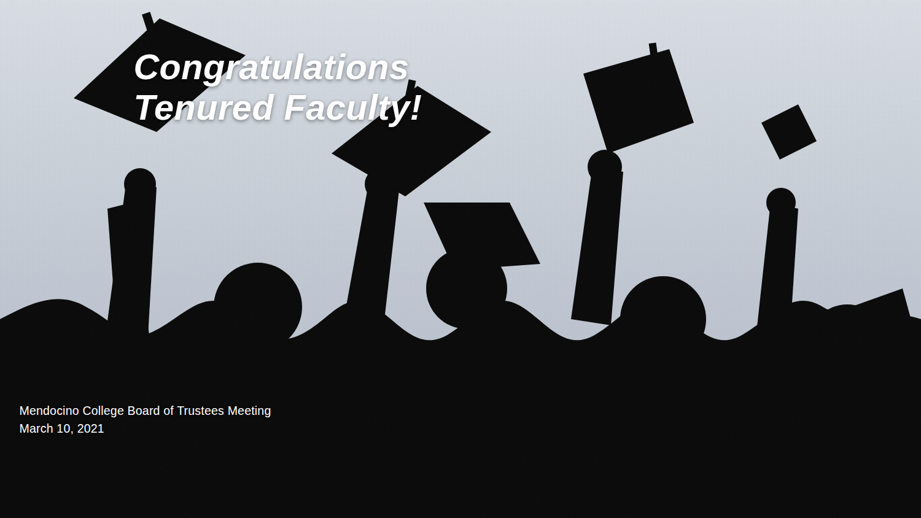Congratulations
Tenured Faculty!
Mendocino College Board of Trustees Meeting
March 10, 2021